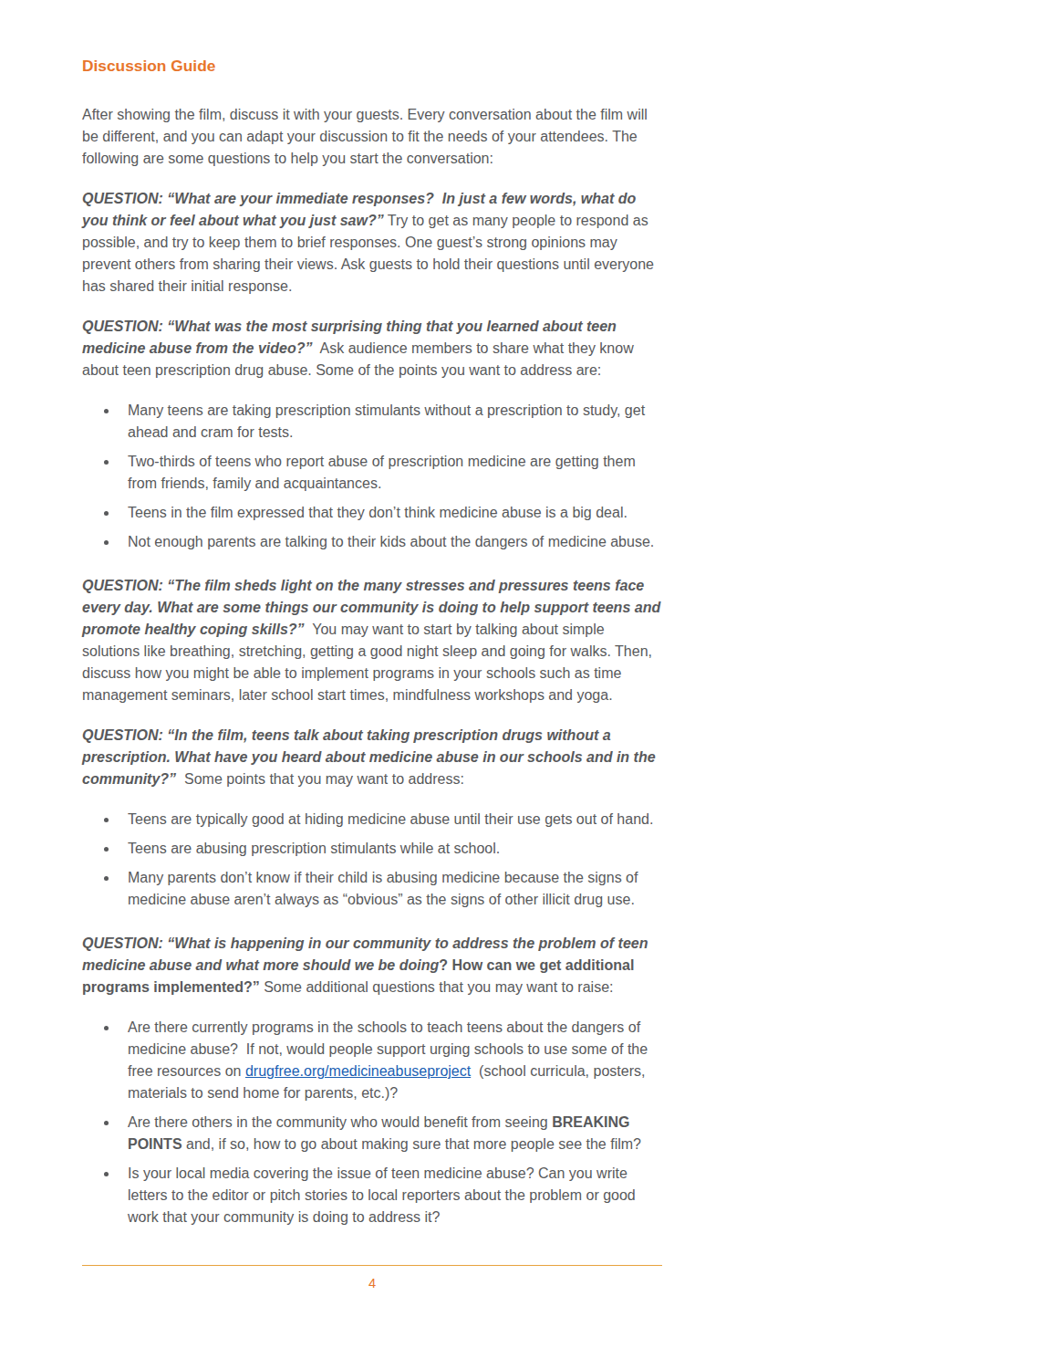Discussion Guide
After showing the film, discuss it with your guests. Every conversation about the film will be different, and you can adapt your discussion to fit the needs of your attendees. The following are some questions to help you start the conversation:
QUESTION: “What are your immediate responses? In just a few words, what do you think or feel about what you just saw?” Try to get as many people to respond as possible, and try to keep them to brief responses. One guest’s strong opinions may prevent others from sharing their views. Ask guests to hold their questions until everyone has shared their initial response.
QUESTION: “What was the most surprising thing that you learned about teen medicine abuse from the video?” Ask audience members to share what they know about teen prescription drug abuse. Some of the points you want to address are:
Many teens are taking prescription stimulants without a prescription to study, get ahead and cram for tests.
Two-thirds of teens who report abuse of prescription medicine are getting them from friends, family and acquaintances.
Teens in the film expressed that they don’t think medicine abuse is a big deal.
Not enough parents are talking to their kids about the dangers of medicine abuse.
QUESTION: “The film sheds light on the many stresses and pressures teens face every day. What are some things our community is doing to help support teens and promote healthy coping skills?” You may want to start by talking about simple solutions like breathing, stretching, getting a good night sleep and going for walks. Then, discuss how you might be able to implement programs in your schools such as time management seminars, later school start times, mindfulness workshops and yoga.
QUESTION: “In the film, teens talk about taking prescription drugs without a prescription. What have you heard about medicine abuse in our schools and in the community?” Some points that you may want to address:
Teens are typically good at hiding medicine abuse until their use gets out of hand.
Teens are abusing prescription stimulants while at school.
Many parents don’t know if their child is abusing medicine because the signs of medicine abuse aren’t always as “obvious” as the signs of other illicit drug use.
QUESTION: “What is happening in our community to address the problem of teen medicine abuse and what more should we be doing? How can we get additional programs implemented?” Some additional questions that you may want to raise:
Are there currently programs in the schools to teach teens about the dangers of medicine abuse? If not, would people support urging schools to use some of the free resources on drugfree.org/medicineabuseproject (school curricula, posters, materials to send home for parents, etc.)?
Are there others in the community who would benefit from seeing BREAKING POINTS and, if so, how to go about making sure that more people see the film?
Is your local media covering the issue of teen medicine abuse? Can you write letters to the editor or pitch stories to local reporters about the problem or good work that your community is doing to address it?
4